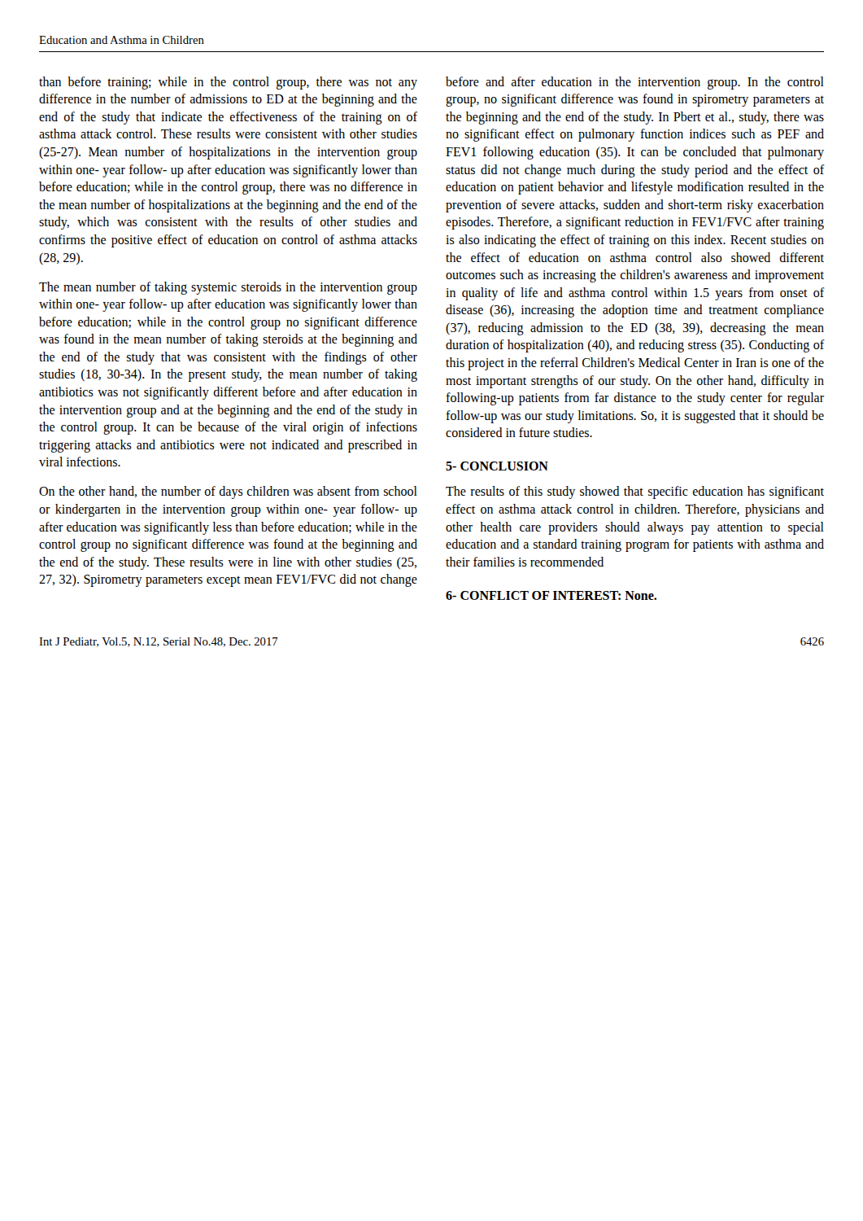Education and Asthma in Children
than before training; while in the control group, there was not any difference in the number of admissions to ED at the beginning and the end of the study that indicate the effectiveness of the training on of asthma attack control. These results were consistent with other studies (25-27). Mean number of hospitalizations in the intervention group within one- year follow- up after education was significantly lower than before education; while in the control group, there was no difference in the mean number of hospitalizations at the beginning and the end of the study, which was consistent with the results of other studies and confirms the positive effect of education on control of asthma attacks (28, 29).
The mean number of taking systemic steroids in the intervention group within one- year follow- up after education was significantly lower than before education; while in the control group no significant difference was found in the mean number of taking steroids at the beginning and the end of the study that was consistent with the findings of other studies (18, 30-34). In the present study, the mean number of taking antibiotics was not significantly different before and after education in the intervention group and at the beginning and the end of the study in the control group. It can be because of the viral origin of infections triggering attacks and antibiotics were not indicated and prescribed in viral infections.
On the other hand, the number of days children was absent from school or kindergarten in the intervention group within one- year follow- up after education was significantly less than before education; while in the control group no significant difference was found at the beginning and the end of the study. These results were in line with other studies (25, 27, 32). Spirometry parameters except mean FEV1/FVC did not change before and after education in the intervention group. In the control group, no significant difference was found in spirometry parameters at the beginning and the end of the study. In Pbert et al., study, there was no significant effect on pulmonary function indices such as PEF and FEV1 following education (35). It can be concluded that pulmonary status did not change much during the study period and the effect of education on patient behavior and lifestyle modification resulted in the prevention of severe attacks, sudden and short-term risky exacerbation episodes. Therefore, a significant reduction in FEV1/FVC after training is also indicating the effect of training on this index. Recent studies on the effect of education on asthma control also showed different outcomes such as increasing the children's awareness and improvement in quality of life and asthma control within 1.5 years from onset of disease (36), increasing the adoption time and treatment compliance (37), reducing admission to the ED (38, 39), decreasing the mean duration of hospitalization (40), and reducing stress (35). Conducting of this project in the referral Children's Medical Center in Iran is one of the most important strengths of our study. On the other hand, difficulty in following-up patients from far distance to the study center for regular follow-up was our study limitations. So, it is suggested that it should be considered in future studies.
5- CONCLUSION
The results of this study showed that specific education has significant effect on asthma attack control in children. Therefore, physicians and other health care providers should always pay attention to special education and a standard training program for patients with asthma and their families is recommended
6- CONFLICT OF INTEREST: None.
Int J Pediatr, Vol.5, N.12, Serial No.48, Dec. 2017 6426